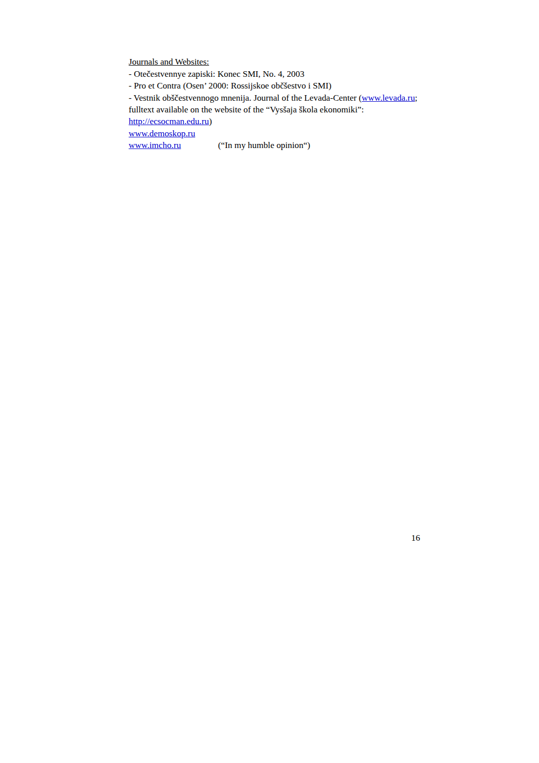Journals and Websites:
- Otečestvennye zapiski: Konec SMI, No. 4, 2003
- Pro et Contra (Osen’ 2000: Rossijskoe občšestvo i SMI)
- Vestnik obščestvennogo mnenija. Journal of the Levada-Center (www.levada.ru; fulltext available on the website of the “Vysšaja škola ekonomiki”: http://ecsocman.edu.ru)
www.demoskop.ru
www.imcho.ru(“In my humble opinion“)
16